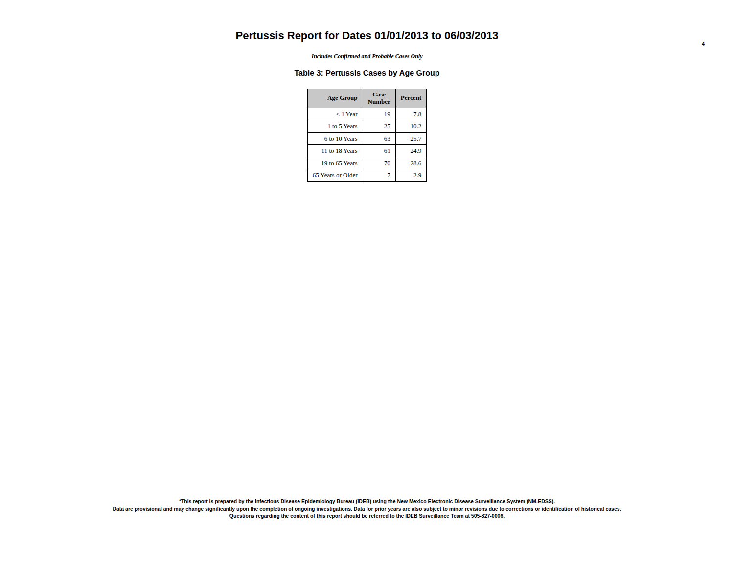4
Pertussis Report for Dates 01/01/2013 to 06/03/2013
Includes Confirmed and Probable Cases Only
Table 3: Pertussis Cases by Age Group
| Age Group | Case Number | Percent |
| --- | --- | --- |
| < 1 Year | 19 | 7.8 |
| 1 to 5 Years | 25 | 10.2 |
| 6 to 10 Years | 63 | 25.7 |
| 11 to 18 Years | 61 | 24.9 |
| 19 to 65 Years | 70 | 28.6 |
| 65 Years or Older | 7 | 2.9 |
*This report is prepared by the Infectious Disease Epidemiology Bureau (IDEB) using the New Mexico Electronic Disease Surveillance System (NM-EDSS).
Data are provisional and may change significantly upon the completion of ongoing investigations. Data for prior years are also subject to minor revisions due to corrections or identification of historical cases.
Questions regarding the content of this report should be referred to the IDEB Surveillance Team at 505-827-0006.